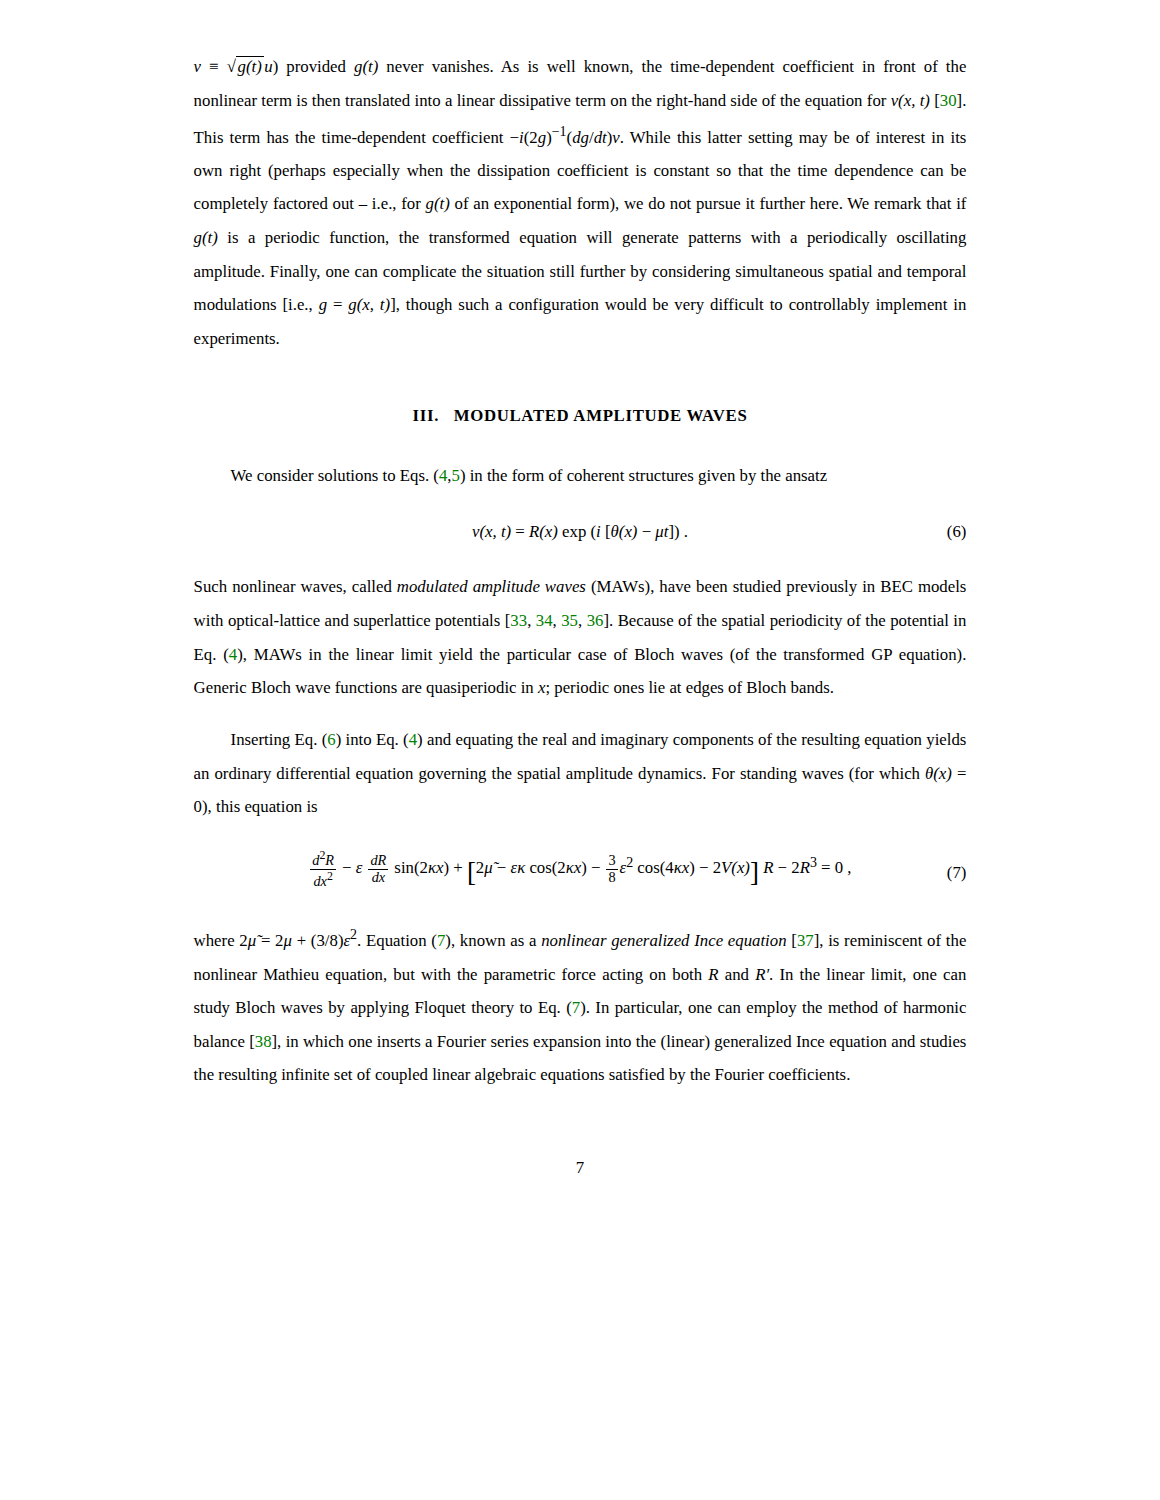v ≡ √g(t) u) provided g(t) never vanishes. As is well known, the time-dependent coefficient in front of the nonlinear term is then translated into a linear dissipative term on the right-hand side of the equation for v(x, t) [30]. This term has the time-dependent coefficient −i(2g)−1(dg/dt)v. While this latter setting may be of interest in its own right (perhaps especially when the dissipation coefficient is constant so that the time dependence can be completely factored out – i.e., for g(t) of an exponential form), we do not pursue it further here. We remark that if g(t) is a periodic function, the transformed equation will generate patterns with a periodically oscillating amplitude. Finally, one can complicate the situation still further by considering simultaneous spatial and temporal modulations [i.e., g = g(x, t)], though such a configuration would be very difficult to controllably implement in experiments.
III. Modulated Amplitude Waves
We consider solutions to Eqs. (4,5) in the form of coherent structures given by the ansatz
v(x, t) = R(x) exp (i [θ(x) − μt]) . (6)
Such nonlinear waves, called modulated amplitude waves (MAWs), have been studied previously in BEC models with optical-lattice and superlattice potentials [33, 34, 35, 36]. Because of the spatial periodicity of the potential in Eq. (4), MAWs in the linear limit yield the particular case of Bloch waves (of the transformed GP equation). Generic Bloch wave functions are quasiperiodic in x; periodic ones lie at edges of Bloch bands.
Inserting Eq. (6) into Eq. (4) and equating the real and imaginary components of the resulting equation yields an ordinary differential equation governing the spatial amplitude dynamics. For standing waves (for which θ(x) = 0), this equation is
d2R dx2 − ε dR dx sin(2κx) + [2μ̃ − εκ cos(2κx) − 38 ε2 cos(4κx) − 2V(x)] R − 2R3 = 0 , (7)
where 2μ̃ = 2μ + (3/8)ε2. Equation (7), known as a nonlinear generalized Ince equation [37], is reminiscent of the nonlinear Mathieu equation, but with the parametric force acting on both R and R′. In the linear limit, one can study Bloch waves by applying Floquet theory to Eq. (7). In particular, one can employ the method of harmonic balance [38], in which one inserts a Fourier series expansion into the (linear) generalized Ince equation and studies the resulting infinite set of coupled linear algebraic equations satisfied by the Fourier coefficients.
7